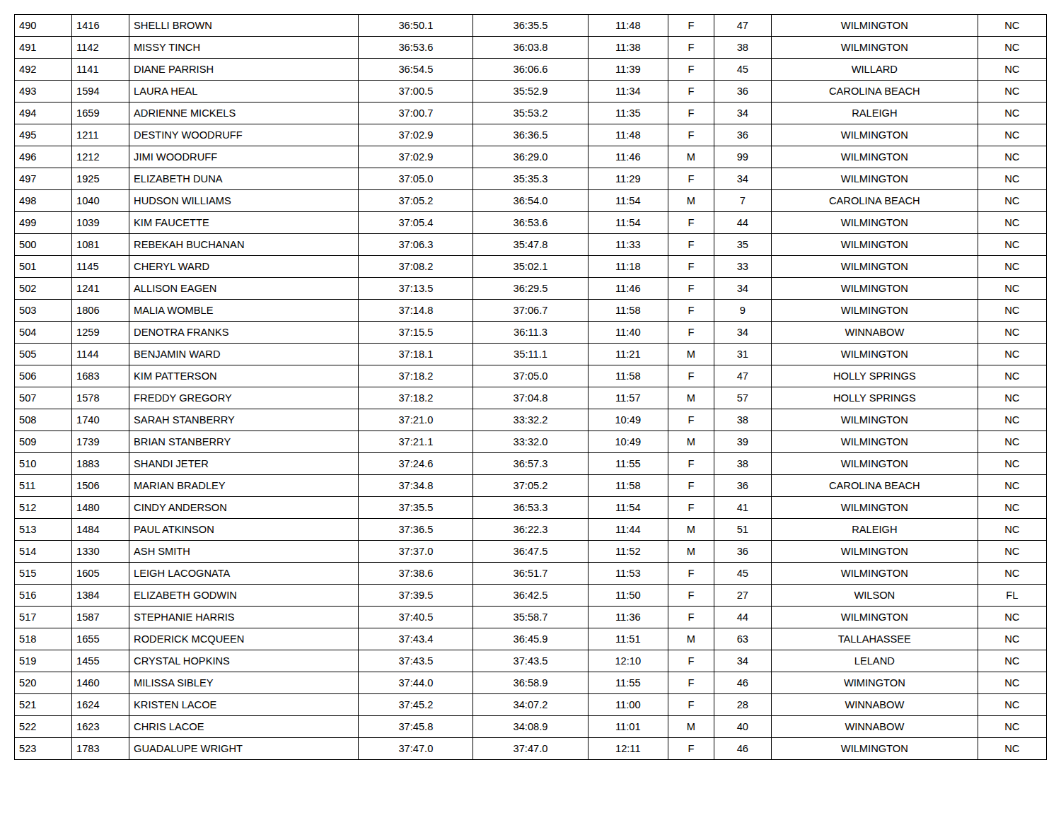| 490 | 1416 | SHELLI BROWN | 36:50.1 | 36:35.5 | 11:48 | F | 47 | WILMINGTON | NC |
| 491 | 1142 | MISSY TINCH | 36:53.6 | 36:03.8 | 11:38 | F | 38 | WILMINGTON | NC |
| 492 | 1141 | DIANE PARRISH | 36:54.5 | 36:06.6 | 11:39 | F | 45 | WILLARD | NC |
| 493 | 1594 | LAURA HEAL | 37:00.5 | 35:52.9 | 11:34 | F | 36 | CAROLINA BEACH | NC |
| 494 | 1659 | ADRIENNE MICKELS | 37:00.7 | 35:53.2 | 11:35 | F | 34 | RALEIGH | NC |
| 495 | 1211 | DESTINY WOODRUFF | 37:02.9 | 36:36.5 | 11:48 | F | 36 | WILMINGTON | NC |
| 496 | 1212 | JIMI WOODRUFF | 37:02.9 | 36:29.0 | 11:46 | M | 99 | WILMINGTON | NC |
| 497 | 1925 | ELIZABETH DUNA | 37:05.0 | 35:35.3 | 11:29 | F | 34 | WILMINGTON | NC |
| 498 | 1040 | HUDSON WILLIAMS | 37:05.2 | 36:54.0 | 11:54 | M | 7 | CAROLINA BEACH | NC |
| 499 | 1039 | KIM FAUCETTE | 37:05.4 | 36:53.6 | 11:54 | F | 44 | WILMINGTON | NC |
| 500 | 1081 | REBEKAH BUCHANAN | 37:06.3 | 35:47.8 | 11:33 | F | 35 | WILMINGTON | NC |
| 501 | 1145 | CHERYL WARD | 37:08.2 | 35:02.1 | 11:18 | F | 33 | WILMINGTON | NC |
| 502 | 1241 | ALLISON EAGEN | 37:13.5 | 36:29.5 | 11:46 | F | 34 | WILMINGTON | NC |
| 503 | 1806 | MALIA WOMBLE | 37:14.8 | 37:06.7 | 11:58 | F | 9 | WILMINGTON | NC |
| 504 | 1259 | DENOTRA FRANKS | 37:15.5 | 36:11.3 | 11:40 | F | 34 | WINNABOW | NC |
| 505 | 1144 | BENJAMIN WARD | 37:18.1 | 35:11.1 | 11:21 | M | 31 | WILMINGTON | NC |
| 506 | 1683 | KIM PATTERSON | 37:18.2 | 37:05.0 | 11:58 | F | 47 | HOLLY SPRINGS | NC |
| 507 | 1578 | FREDDY GREGORY | 37:18.2 | 37:04.8 | 11:57 | M | 57 | HOLLY SPRINGS | NC |
| 508 | 1740 | SARAH STANBERRY | 37:21.0 | 33:32.2 | 10:49 | F | 38 | WILMINGTON | NC |
| 509 | 1739 | BRIAN STANBERRY | 37:21.1 | 33:32.0 | 10:49 | M | 39 | WILMINGTON | NC |
| 510 | 1883 | SHANDI JETER | 37:24.6 | 36:57.3 | 11:55 | F | 38 | WILMINGTON | NC |
| 511 | 1506 | MARIAN BRADLEY | 37:34.8 | 37:05.2 | 11:58 | F | 36 | CAROLINA BEACH | NC |
| 512 | 1480 | CINDY ANDERSON | 37:35.5 | 36:53.3 | 11:54 | F | 41 | WILMINGTON | NC |
| 513 | 1484 | PAUL ATKINSON | 37:36.5 | 36:22.3 | 11:44 | M | 51 | RALEIGH | NC |
| 514 | 1330 | ASH SMITH | 37:37.0 | 36:47.5 | 11:52 | M | 36 | WILMINGTON | NC |
| 515 | 1605 | LEIGH LACOGNATA | 37:38.6 | 36:51.7 | 11:53 | F | 45 | WILMINGTON | NC |
| 516 | 1384 | ELIZABETH GODWIN | 37:39.5 | 36:42.5 | 11:50 | F | 27 | WILSON | FL |
| 517 | 1587 | STEPHANIE HARRIS | 37:40.5 | 35:58.7 | 11:36 | F | 44 | WILMINGTON | NC |
| 518 | 1655 | RODERICK MCQUEEN | 37:43.4 | 36:45.9 | 11:51 | M | 63 | TALLAHASSEE | NC |
| 519 | 1455 | CRYSTAL HOPKINS | 37:43.5 | 37:43.5 | 12:10 | F | 34 | LELAND | NC |
| 520 | 1460 | MILISSA SIBLEY | 37:44.0 | 36:58.9 | 11:55 | F | 46 | WIMINGTON | NC |
| 521 | 1624 | KRISTEN LACOE | 37:45.2 | 34:07.2 | 11:00 | F | 28 | WINNABOW | NC |
| 522 | 1623 | CHRIS LACOE | 37:45.8 | 34:08.9 | 11:01 | M | 40 | WINNABOW | NC |
| 523 | 1783 | GUADALUPE WRIGHT | 37:47.0 | 37:47.0 | 12:11 | F | 46 | WILMINGTON | NC |